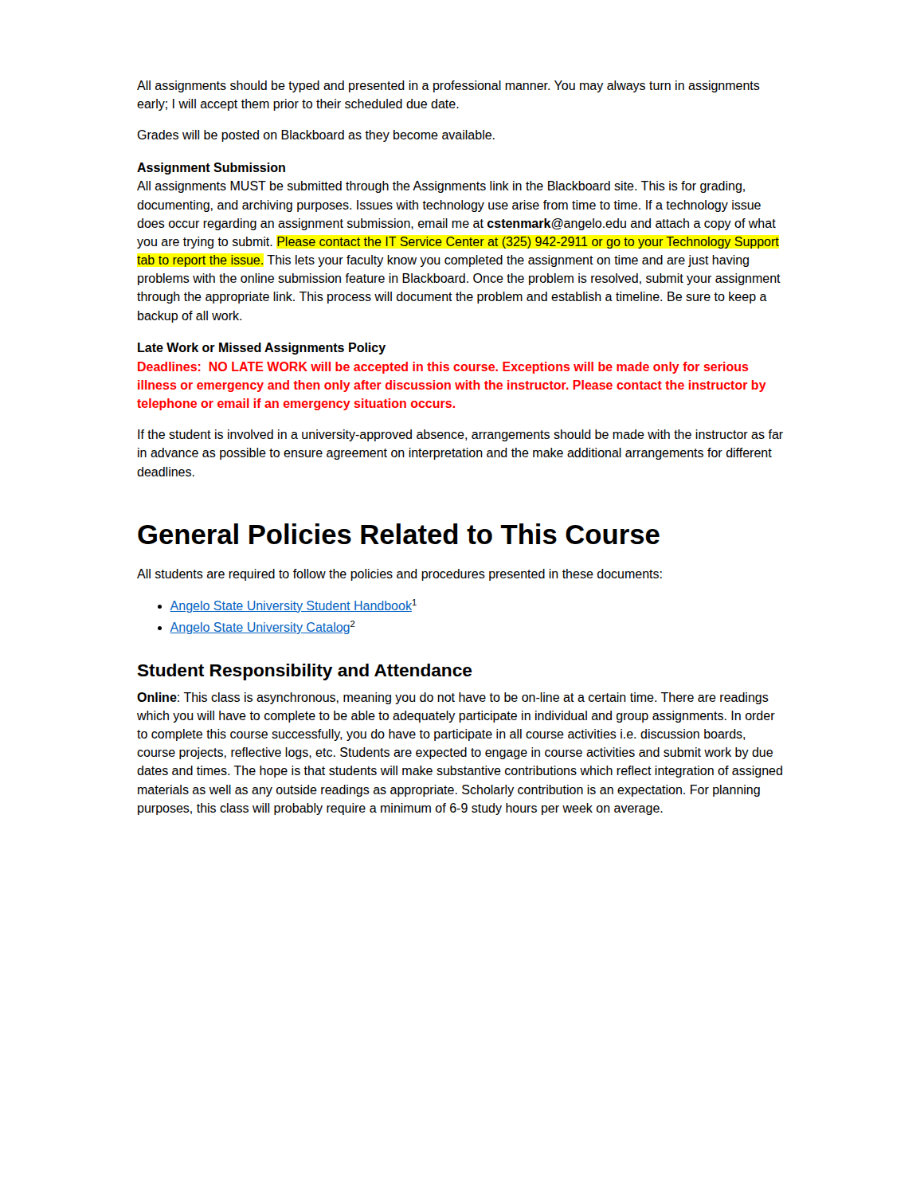All assignments should be typed and presented in a professional manner. You may always turn in assignments early; I will accept them prior to their scheduled due date.
Grades will be posted on Blackboard as they become available.
Assignment Submission
All assignments MUST be submitted through the Assignments link in the Blackboard site. This is for grading, documenting, and archiving purposes. Issues with technology use arise from time to time. If a technology issue does occur regarding an assignment submission, email me at cstenmark@angelo.edu and attach a copy of what you are trying to submit. Please contact the IT Service Center at (325) 942-2911 or go to your Technology Support tab to report the issue. This lets your faculty know you completed the assignment on time and are just having problems with the online submission feature in Blackboard. Once the problem is resolved, submit your assignment through the appropriate link. This process will document the problem and establish a timeline. Be sure to keep a backup of all work.
Late Work or Missed Assignments Policy
Deadlines: NO LATE WORK will be accepted in this course. Exceptions will be made only for serious illness or emergency and then only after discussion with the instructor. Please contact the instructor by telephone or email if an emergency situation occurs.
If the student is involved in a university-approved absence, arrangements should be made with the instructor as far in advance as possible to ensure agreement on interpretation and the make additional arrangements for different deadlines.
General Policies Related to This Course
All students are required to follow the policies and procedures presented in these documents:
Angelo State University Student Handbook1
Angelo State University Catalog2
Student Responsibility and Attendance
Online: This class is asynchronous, meaning you do not have to be on-line at a certain time. There are readings which you will have to complete to be able to adequately participate in individual and group assignments. In order to complete this course successfully, you do have to participate in all course activities i.e. discussion boards, course projects, reflective logs, etc. Students are expected to engage in course activities and submit work by due dates and times. The hope is that students will make substantive contributions which reflect integration of assigned materials as well as any outside readings as appropriate. Scholarly contribution is an expectation. For planning purposes, this class will probably require a minimum of 6-9 study hours per week on average.